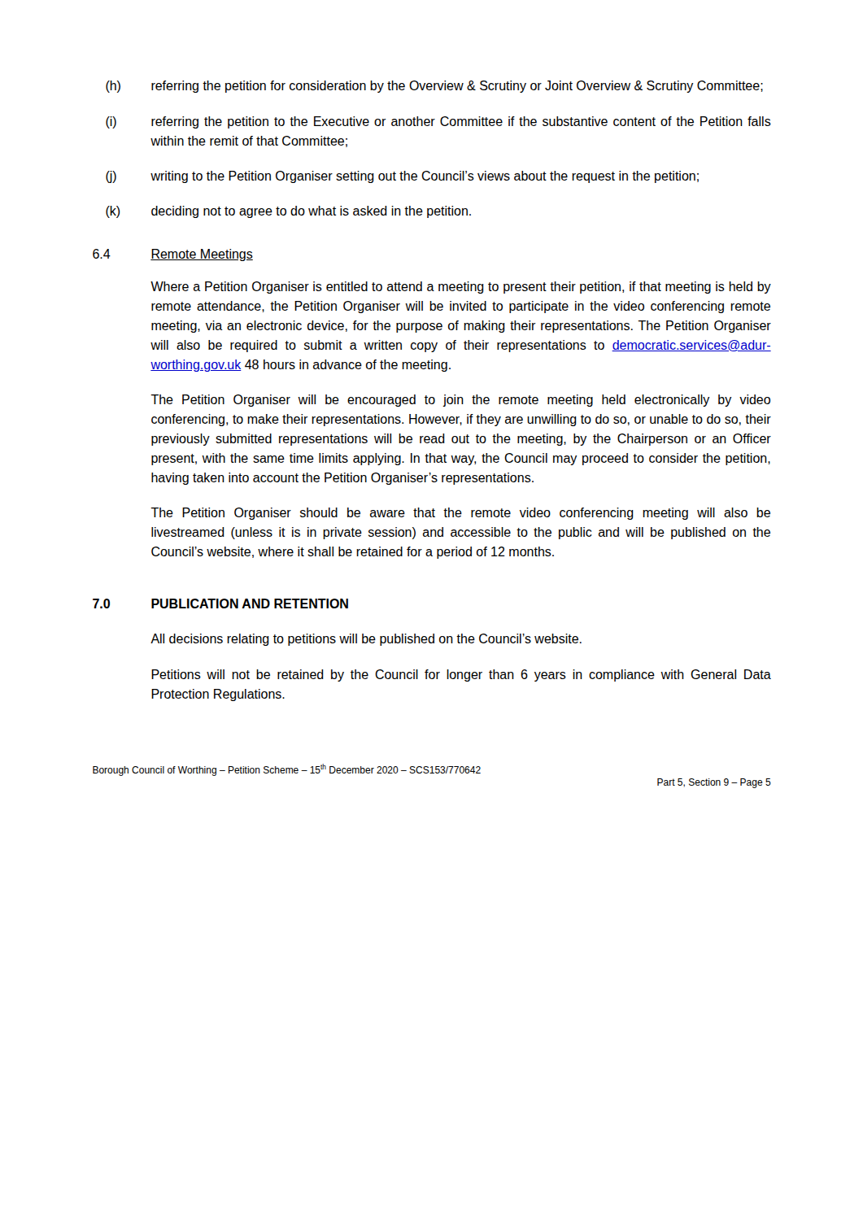(h) referring the petition for consideration by the Overview & Scrutiny or Joint Overview & Scrutiny Committee;
(i) referring the petition to the Executive or another Committee if the substantive content of the Petition falls within the remit of that Committee;
(j) writing to the Petition Organiser setting out the Council’s views about the request in the petition;
(k) deciding not to agree to do what is asked in the petition.
6.4 Remote Meetings
Where a Petition Organiser is entitled to attend a meeting to present their petition, if that meeting is held by remote attendance, the Petition Organiser will be invited to participate in the video conferencing remote meeting, via an electronic device, for the purpose of making their representations. The Petition Organiser will also be required to submit a written copy of their representations to democratic.services@adur-worthing.gov.uk 48 hours in advance of the meeting.
The Petition Organiser will be encouraged to join the remote meeting held electronically by video conferencing, to make their representations. However, if they are unwilling to do so, or unable to do so, their previously submitted representations will be read out to the meeting, by the Chairperson or an Officer present, with the same time limits applying. In that way, the Council may proceed to consider the petition, having taken into account the Petition Organiser’s representations.
The Petition Organiser should be aware that the remote video conferencing meeting will also be livestreamed (unless it is in private session) and accessible to the public and will be published on the Council’s website, where it shall be retained for a period of 12 months.
7.0 PUBLICATION AND RETENTION
All decisions relating to petitions will be published on the Council’s website.
Petitions will not be retained by the Council for longer than 6 years in compliance with General Data Protection Regulations.
Borough Council of Worthing – Petition Scheme – 15th December 2020 – SCS153/770642
Part 5, Section 9 – Page 5